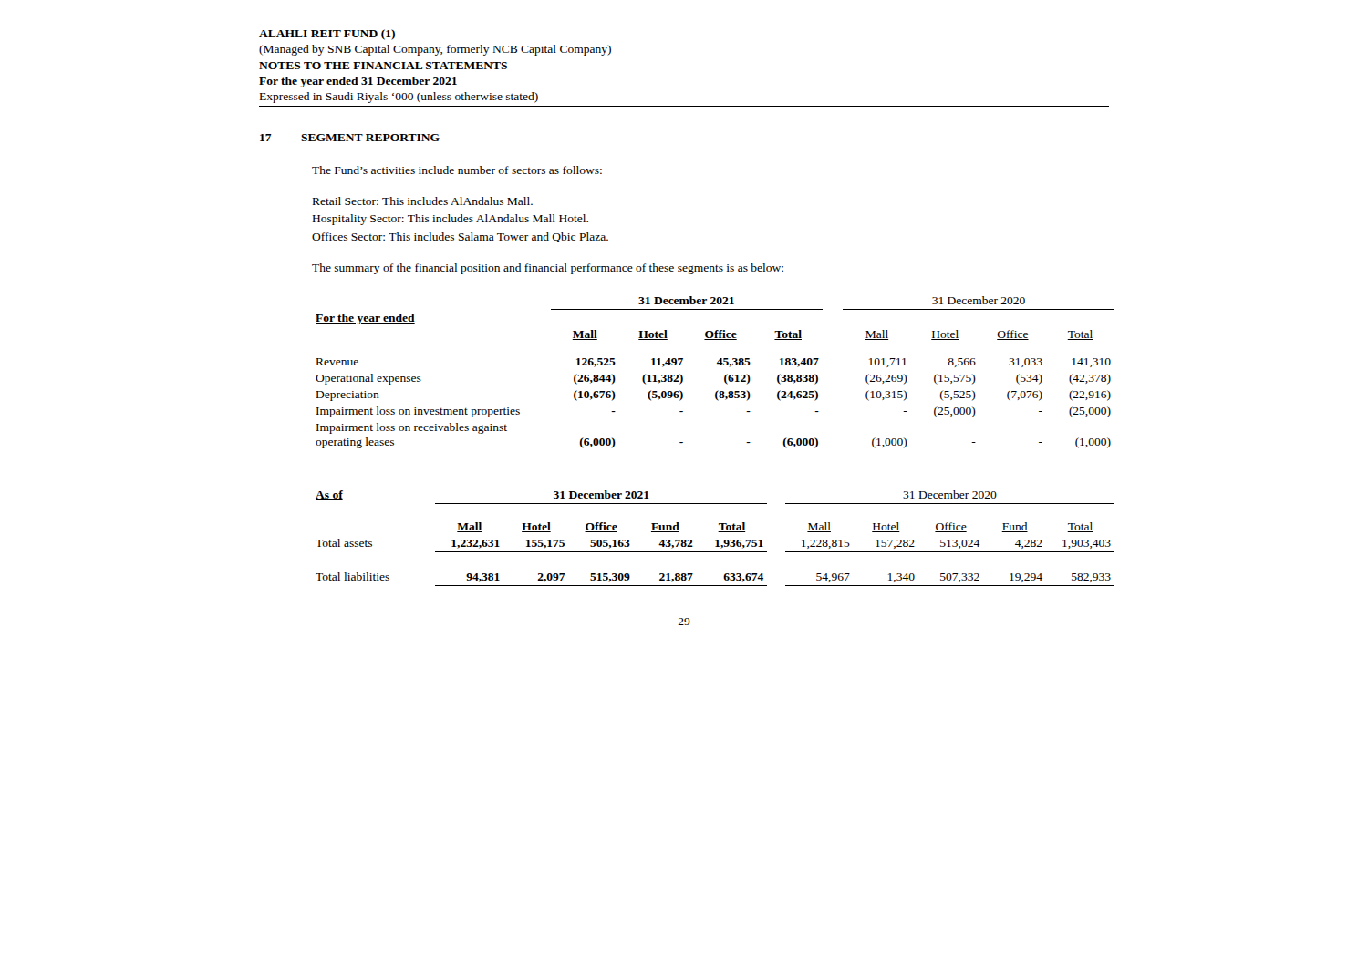ALAHLI REIT FUND (1)
(Managed by SNB Capital Company, formerly NCB Capital Company)
NOTES TO THE FINANCIAL STATEMENTS
For the year ended 31 December 2021
Expressed in Saudi Riyals ‘000 (unless otherwise stated)
17 SEGMENT REPORTING
The Fund’s activities include number of sectors as follows:
Retail Sector: This includes AlAndalus Mall.
Hospitality Sector: This includes AlAndalus Mall Hotel.
Offices Sector: This includes Salama Tower and Qbic Plaza.
The summary of the financial position and financial performance of these segments is as below:
| | 31 December 2021 | | 31 December 2020 |
| For the year ended | | | |
| | Mall | Hotel | Office | Total | | Mall | Hotel | Office | Total |
| Revenue | 126,525 | 11,497 | 45,385 | 183,407 | | 101,711 | 8,566 | 31,033 | 141,310 |
| Operational expenses | (26,844) | (11,382) | (612) | (38,838) | | (26,269) | (15,575) | (534) | (42,378) |
| Depreciation | (10,676) | (5,096) | (8,853) | (24,625) | | (10,315) | (5,525) | (7,076) | (22,916) |
| Impairment loss on investment properties | - | - | - | - | | - | (25,000) | - | (25,000) |
| Impairment loss on receivables against operating leases | (6,000) | - | - | (6,000) | | (1,000) | - | - | (1,000) |
| As of | 31 December 2021 | | 31 December 2020 |
| | Mall | Hotel | Office | Fund | Total | | Mall | Hotel | Office | Fund | Total |
| Total assets | 1,232,631 | 155,175 | 505,163 | 43,782 | 1,936,751 | | 1,228,815 | 157,282 | 513,024 | 4,282 | 1,903,403 |
| Total liabilities | 94,381 | 2,097 | 515,309 | 21,887 | 633,674 | | 54,967 | 1,340 | 507,332 | 19,294 | 582,933 |
29